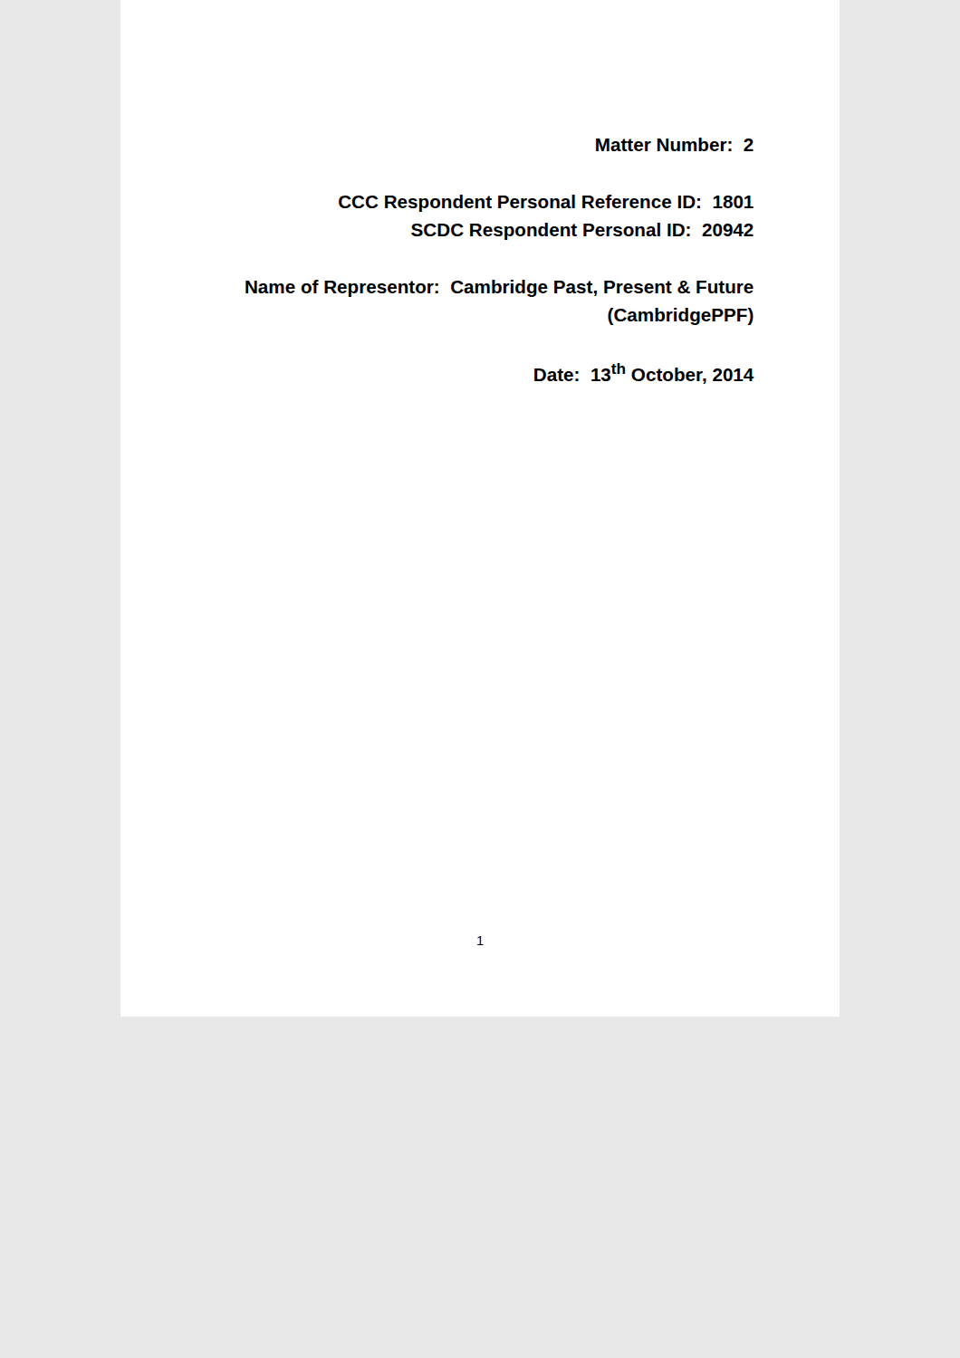Matter Number: 2
CCC Respondent Personal Reference ID: 1801
SCDC Respondent Personal ID: 20942
Name of Representor: Cambridge Past, Present & Future (CambridgePPF)
Date: 13th October, 2014
1